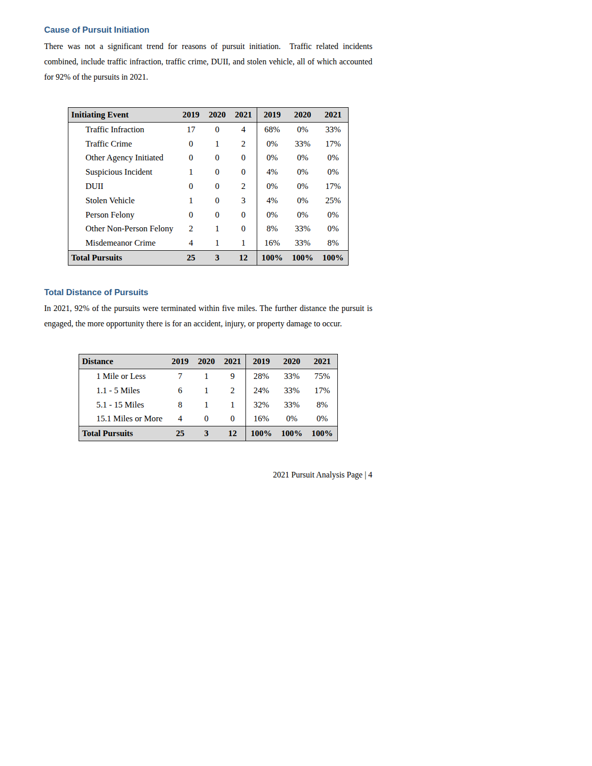Cause of Pursuit Initiation
There was not a significant trend for reasons of pursuit initiation. Traffic related incidents combined, include traffic infraction, traffic crime, DUII, and stolen vehicle, all of which accounted for 92% of the pursuits in 2021.
| Initiating Event | 2019 | 2020 | 2021 | 2019 | 2020 | 2021 |
| --- | --- | --- | --- | --- | --- | --- |
| Traffic Infraction | 17 | 0 | 4 | 68% | 0% | 33% |
| Traffic Crime | 0 | 1 | 2 | 0% | 33% | 17% |
| Other Agency Initiated | 0 | 0 | 0 | 0% | 0% | 0% |
| Suspicious Incident | 1 | 0 | 0 | 4% | 0% | 0% |
| DUII | 0 | 0 | 2 | 0% | 0% | 17% |
| Stolen Vehicle | 1 | 0 | 3 | 4% | 0% | 25% |
| Person Felony | 0 | 0 | 0 | 0% | 0% | 0% |
| Other Non-Person Felony | 2 | 1 | 0 | 8% | 33% | 0% |
| Misdemeanor Crime | 4 | 1 | 1 | 16% | 33% | 8% |
| Total Pursuits | 25 | 3 | 12 | 100% | 100% | 100% |
Total Distance of Pursuits
In 2021, 92% of the pursuits were terminated within five miles. The further distance the pursuit is engaged, the more opportunity there is for an accident, injury, or property damage to occur.
| Distance | 2019 | 2020 | 2021 | 2019 | 2020 | 2021 |
| --- | --- | --- | --- | --- | --- | --- |
| 1 Mile or Less | 7 | 1 | 9 | 28% | 33% | 75% |
| 1.1 - 5 Miles | 6 | 1 | 2 | 24% | 33% | 17% |
| 5.1 - 15 Miles | 8 | 1 | 1 | 32% | 33% | 8% |
| 15.1 Miles or More | 4 | 0 | 0 | 16% | 0% | 0% |
| Total Pursuits | 25 | 3 | 12 | 100% | 100% | 100% |
2021 Pursuit Analysis Page | 4